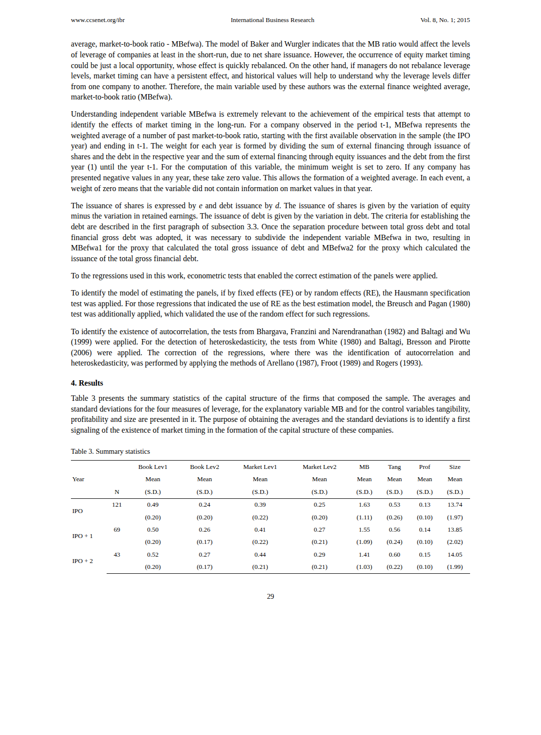www.ccsenet.org/ibr
International Business Research
Vol. 8, No. 1; 2015
average, market-to-book ratio - MBefwa). The model of Baker and Wurgler indicates that the MB ratio would affect the levels of leverage of companies at least in the short-run, due to net share issuance. However, the occurrence of equity market timing could be just a local opportunity, whose effect is quickly rebalanced. On the other hand, if managers do not rebalance leverage levels, market timing can have a persistent effect, and historical values will help to understand why the leverage levels differ from one company to another. Therefore, the main variable used by these authors was the external finance weighted average, market-to-book ratio (MBefwa).
Understanding independent variable MBefwa is extremely relevant to the achievement of the empirical tests that attempt to identify the effects of market timing in the long-run. For a company observed in the period t-1, MBefwa represents the weighted average of a number of past market-to-book ratio, starting with the first available observation in the sample (the IPO year) and ending in t-1. The weight for each year is formed by dividing the sum of external financing through issuance of shares and the debt in the respective year and the sum of external financing through equity issuances and the debt from the first year (1) until the year t-1. For the computation of this variable, the minimum weight is set to zero. If any company has presented negative values in any year, these take zero value. This allows the formation of a weighted average. In each event, a weight of zero means that the variable did not contain information on market values in that year.
The issuance of shares is expressed by e and debt issuance by d. The issuance of shares is given by the variation of equity minus the variation in retained earnings. The issuance of debt is given by the variation in debt. The criteria for establishing the debt are described in the first paragraph of subsection 3.3. Once the separation procedure between total gross debt and total financial gross debt was adopted, it was necessary to subdivide the independent variable MBefwa in two, resulting in MBefwa1 for the proxy that calculated the total gross issuance of debt and MBefwa2 for the proxy which calculated the issuance of the total gross financial debt.
To the regressions used in this work, econometric tests that enabled the correct estimation of the panels were applied.
To identify the model of estimating the panels, if by fixed effects (FE) or by random effects (RE), the Hausmann specification test was applied. For those regressions that indicated the use of RE as the best estimation model, the Breusch and Pagan (1980) test was additionally applied, which validated the use of the random effect for such regressions.
To identify the existence of autocorrelation, the tests from Bhargava, Franzini and Narendranathan (1982) and Baltagi and Wu (1999) were applied. For the detection of heteroskedasticity, the tests from White (1980) and Baltagi, Bresson and Pirotte (2006) were applied. The correction of the regressions, where there was the identification of autocorrelation and heteroskedasticity, was performed by applying the methods of Arellano (1987), Froot (1989) and Rogers (1993).
4. Results
Table 3 presents the summary statistics of the capital structure of the firms that composed the sample. The averages and standard deviations for the four measures of leverage, for the explanatory variable MB and for the control variables tangibility, profitability and size are presented in it. The purpose of obtaining the averages and the standard deviations is to identify a first signaling of the existence of market timing in the formation of the capital structure of these companies.
Table 3. Summary statistics
| | | Book Lev1 | Book Lev2 | Market Lev1 | Market Lev2 | MB | Tang | Prof | Size |
| --- | --- | --- | --- | --- | --- | --- | --- | --- | --- |
| Year | | Mean | Mean | Mean | Mean | Mean | Mean | Mean | Mean |
| | N | (S.D.) | (S.D.) | (S.D.) | (S.D.) | (S.D.) | (S.D.) | (S.D.) | (S.D.) |
| IPO | 121 | 0.49 | 0.24 | 0.39 | 0.25 | 1.63 | 0.53 | 0.13 | 13.74 |
| | (0.20) | (0.20) | (0.22) | (0.20) | (1.11) | (0.26) | (0.10) | (1.97) |
| IPO + 1 | 69 | 0.50 | 0.26 | 0.41 | 0.27 | 1.55 | 0.56 | 0.14 | 13.85 |
| | (0.20) | (0.17) | (0.22) | (0.21) | (1.09) | (0.24) | (0.10) | (2.02) |
| IPO + 2 | 43 | 0.52 | 0.27 | 0.44 | 0.29 | 1.41 | 0.60 | 0.15 | 14.05 |
| | (0.20) | (0.17) | (0.21) | (0.21) | (1.03) | (0.22) | (0.10) | (1.99) |
29